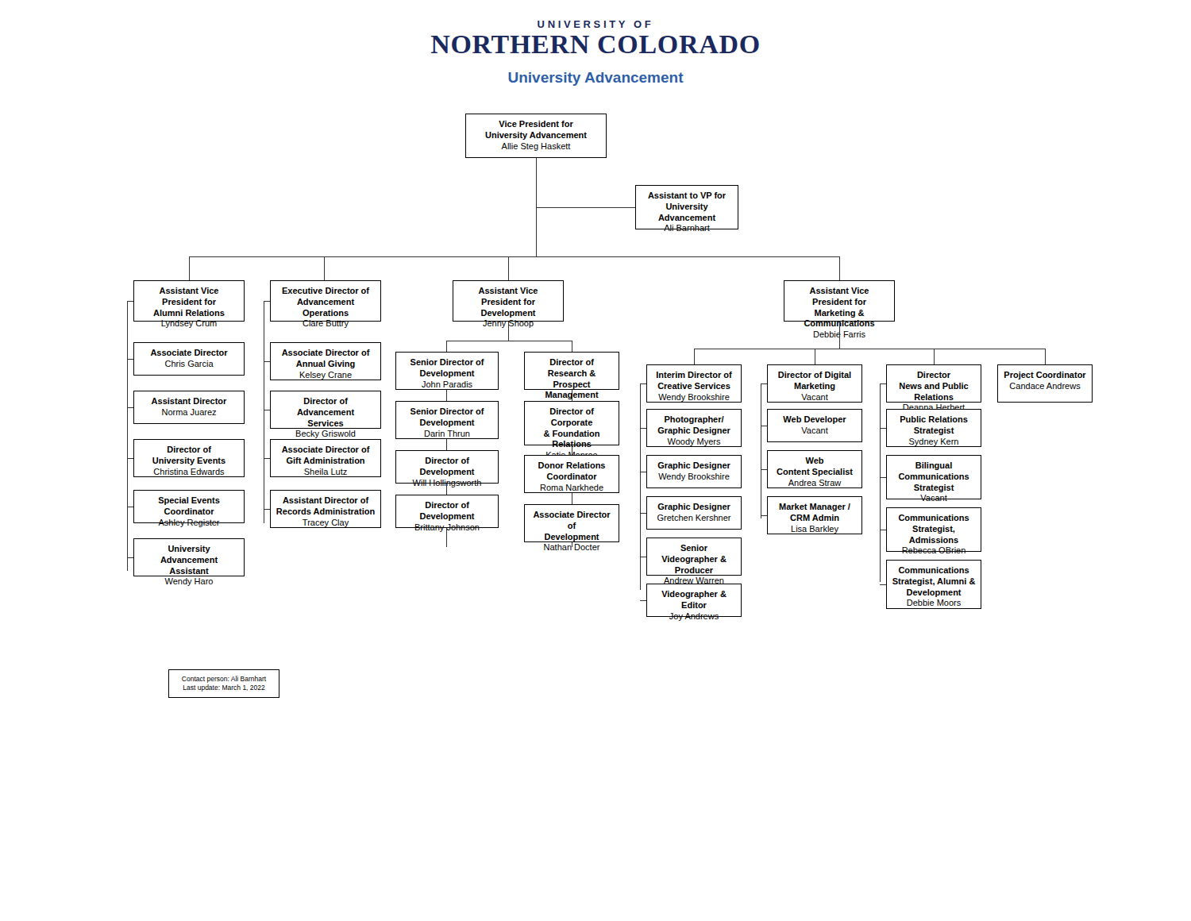University of
Northern Colorado
University Advancement
Vice President for
University Advancement Allie Steg Haskett
Assistant to VP for
University Advancement Ali Barnhart
Assistant Vice President for
Alumni Relations Lyndsey Crum
Associate Director Chris Garcia
Assistant Director Norma Juarez
Director of
University Events Christina Edwards
Special Events Coordinator Ashley Register
University Advancement
Assistant Wendy Haro
Executive Director of
Advancement Operations Clare Buttry
Associate Director of
Annual Giving Kelsey Crane
Director of Advancement
Services Becky Griswold
Associate Director of
Gift Administration Sheila Lutz
Assistant Director of
Records Administration Tracey Clay
Assistant Vice President for
Development Jenny Shoop
Senior Director of
Development John Paradis
Senior Director of
Development Darin Thrun
Director of Development Will Hollingsworth
Director of Development Brittany Johnson
Director of Research &
Prospect Management Kristine Ringler
Director of Corporate
& Foundation
Relations Katie Monroe
Donor Relations
Coordinator Roma Narkhede
Associate Director of
Development Nathan Docter
Assistant Vice President for
Marketing & Communications Debbie Farris
Interim Director of
Creative Services Wendy Brookshire
Photographer/
Graphic Designer Woody Myers
Graphic Designer Wendy Brookshire
Graphic Designer Gretchen Kershner
Senior Videographer &
Producer Andrew Warren
Videographer & Editor Joy Andrews
Director of Digital
Marketing Vacant
Web Developer Vacant
Web
Content Specialist Andrea Straw
Market Manager /
CRM Admin Lisa Barkley
Director
News and Public Relations Deanna Herbert
Public Relations
Strategist Sydney Kern
Bilingual
Communications
Strategist Vacant
Communications
Strategist, Admissions Rebecca OBrien
Communications
Strategist, Alumni &
Development Debbie Moors
Project Coordinator Candace Andrews
Contact person: Ali Barnhart
Last update: March 1, 2022